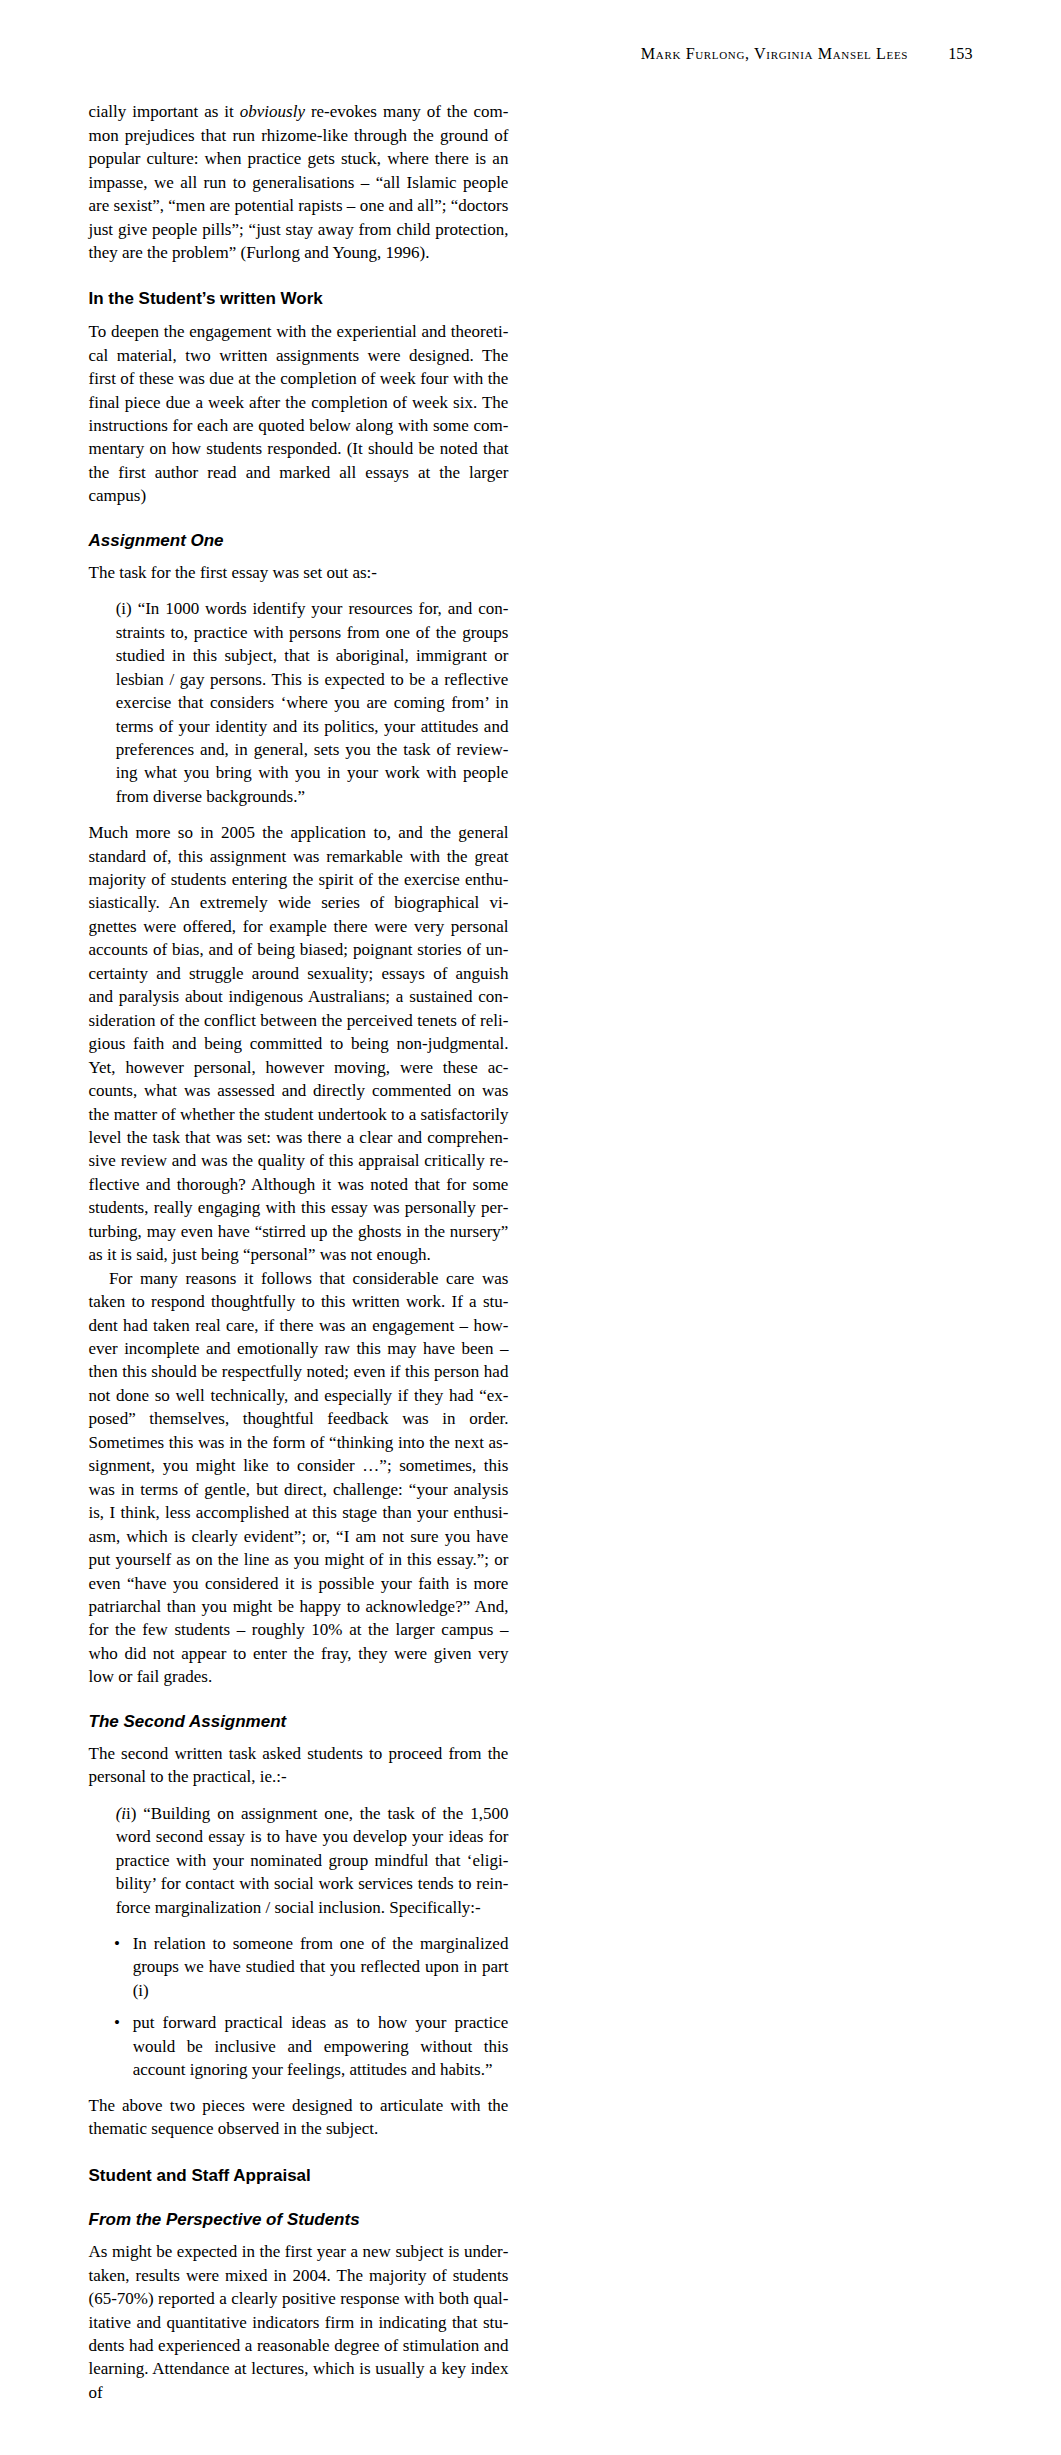Mark Furlong, Virginia Mansel Lees 153
cially important as it obviously re-evokes many of the common prejudices that run rhizome-like through the ground of popular culture: when practice gets stuck, where there is an impasse, we all run to generalisations – “all Islamic people are sexist”, “men are potential rapists – one and all”; “doctors just give people pills”; “just stay away from child protection, they are the problem” (Furlong and Young, 1996).
In the Student’s written Work
To deepen the engagement with the experiential and theoretical material, two written assignments were designed. The first of these was due at the completion of week four with the final piece due a week after the completion of week six. The instructions for each are quoted below along with some commentary on how students responded. (It should be noted that the first author read and marked all essays at the larger campus)
Assignment One
The task for the first essay was set out as:-
(i) “In 1000 words identify your resources for, and constraints to, practice with persons from one of the groups studied in this subject, that is aboriginal, immigrant or lesbian / gay persons. This is expected to be a reflective exercise that considers ‘where you are coming from’ in terms of your identity and its politics, your attitudes and preferences and, in general, sets you the task of reviewing what you bring with you in your work with people from diverse backgrounds.”
Much more so in 2005 the application to, and the general standard of, this assignment was remarkable with the great majority of students entering the spirit of the exercise enthusiastically. An extremely wide series of biographical vignettes were offered, for example there were very personal accounts of bias, and of being biased; poignant stories of uncertainty and struggle around sexuality; essays of anguish and paralysis about indigenous Australians; a sustained consideration of the conflict between the perceived tenets of religious faith and being committed to being non-judgmental. Yet, however personal, however moving, were these accounts, what was assessed and directly commented on was the matter of whether the student undertook to a satisfactorily level the task that was set: was there a clear and comprehensive review and was the quality of this appraisal critically reflective and thorough? Although it was noted that for some students, really engaging with this essay was personally perturbing, may even have “stirred up the ghosts in the nursery” as it is said, just being “personal” was not enough.
For many reasons it follows that considerable care was taken to respond thoughtfully to this written work. If a student had taken real care, if there was an engagement – however incomplete and emotionally raw this may have been – then this should be respectfully noted; even if this person had not done so well technically, and especially if they had “exposed” themselves, thoughtful feedback was in order. Sometimes this was in the form of “thinking into the next assignment, you might like to consider …”; sometimes, this was in terms of gentle, but direct, challenge: “your analysis is, I think, less accomplished at this stage than your enthusiasm, which is clearly evident”; or, “I am not sure you have put yourself as on the line as you might of in this essay.”; or even “have you considered it is possible your faith is more patriarchal than you might be happy to acknowledge?” And, for the few students – roughly 10% at the larger campus – who did not appear to enter the fray, they were given very low or fail grades.
The Second Assignment
The second written task asked students to proceed from the personal to the practical, ie.:-
(ii) “Building on assignment one, the task of the 1,500 word second essay is to have you develop your ideas for practice with your nominated group mindful that ‘eligibility’ for contact with social work services tends to reinforce marginalization / social inclusion. Specifically:-
In relation to someone from one of the marginalized groups we have studied that you reflected upon in part (i)
put forward practical ideas as to how your practice would be inclusive and empowering without this account ignoring your feelings, attitudes and habits.”
The above two pieces were designed to articulate with the thematic sequence observed in the subject.
Student and Staff Appraisal
From the Perspective of Students
As might be expected in the first year a new subject is undertaken, results were mixed in 2004. The majority of students (65-70%) reported a clearly positive response with both qualitative and quantitative indicators firm in indicating that students had experienced a reasonable degree of stimulation and learning. Attendance at lectures, which is usually a key index of